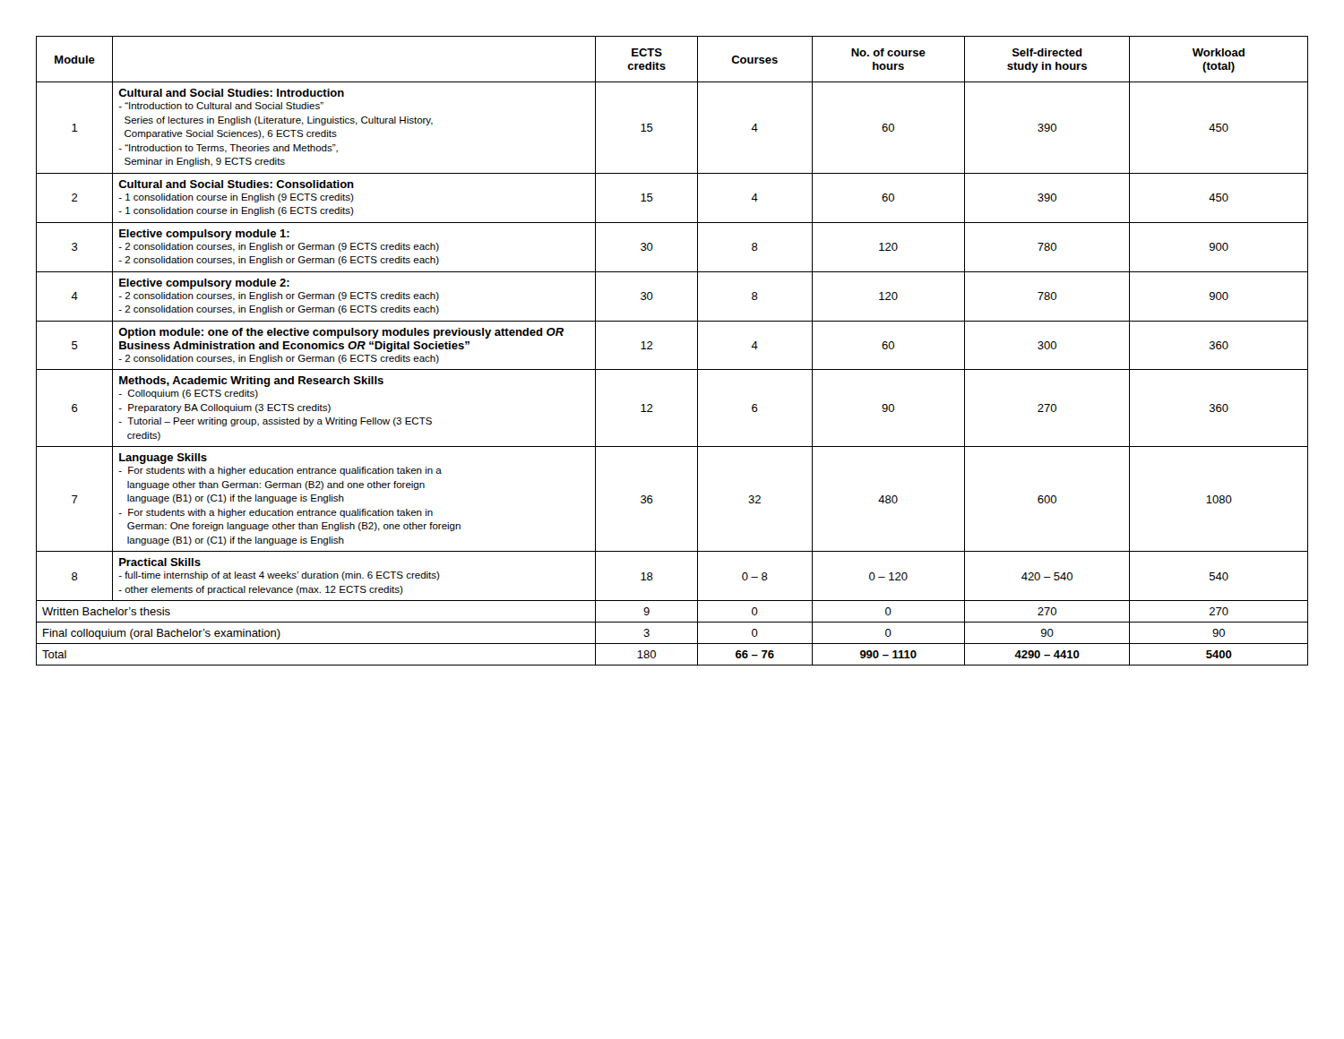| Module | | ECTS credits | Courses | No. of course hours | Self-directed study in hours | Workload (total) |
| --- | --- | --- | --- | --- | --- | --- |
| 1 | Cultural and Social Studies: Introduction - “Introduction to Cultural and Social Studies” Series of lectures in English (Literature, Linguistics, Cultural History, Comparative Social Sciences), 6 ECTS credits - “Introduction to Terms, Theories and Methods”, Seminar in English, 9 ECTS credits | 15 | 4 | 60 | 390 | 450 |
| 2 | Cultural and Social Studies: Consolidation - 1 consolidation course in English (9 ECTS credits) - 1 consolidation course in English (6 ECTS credits) | 15 | 4 | 60 | 390 | 450 |
| 3 | Elective compulsory module 1: - 2 consolidation courses, in English or German (9 ECTS credits each) - 2 consolidation courses, in English or German (6 ECTS credits each) | 30 | 8 | 120 | 780 | 900 |
| 4 | Elective compulsory module 2: - 2 consolidation courses, in English or German (9 ECTS credits each) - 2 consolidation courses, in English or German (6 ECTS credits each) | 30 | 8 | 120 | 780 | 900 |
| 5 | Option module: one of the elective compulsory modules previously attended OR Business Administration and Economics OR “Digital Societies” - 2 consolidation courses, in English or German (6 ECTS credits each) | 12 | 4 | 60 | 300 | 360 |
| 6 | Methods, Academic Writing and Research Skills - Colloquium (6 ECTS credits) - Preparatory BA Colloquium (3 ECTS credits) - Tutorial – Peer writing group, assisted by a Writing Fellow (3 ECTS credits) | 12 | 6 | 90 | 270 | 360 |
| 7 | Language Skills - For students with a higher education entrance qualification taken in a language other than German: German (B2) and one other foreign language (B1) or (C1) if the language is English - For students with a higher education entrance qualification taken in German: One foreign language other than English (B2), one other foreign language (B1) or (C1) if the language is English | 36 | 32 | 480 | 600 | 1080 |
| 8 | Practical Skills - full-time internship of at least 4 weeks’ duration (min. 6 ECTS credits) - other elements of practical relevance (max. 12 ECTS credits) | 18 | 0 – 8 | 0 – 120 | 420 – 540 | 540 |
| Written Bachelor’s thesis | 9 | 0 | 0 | 270 | 270 |
| Final colloquium (oral Bachelor’s examination) | 3 | 0 | 0 | 90 | 90 |
| Total | 180 | 66 – 76 | 990 – 1110 | 4290 – 4410 | 5400 |